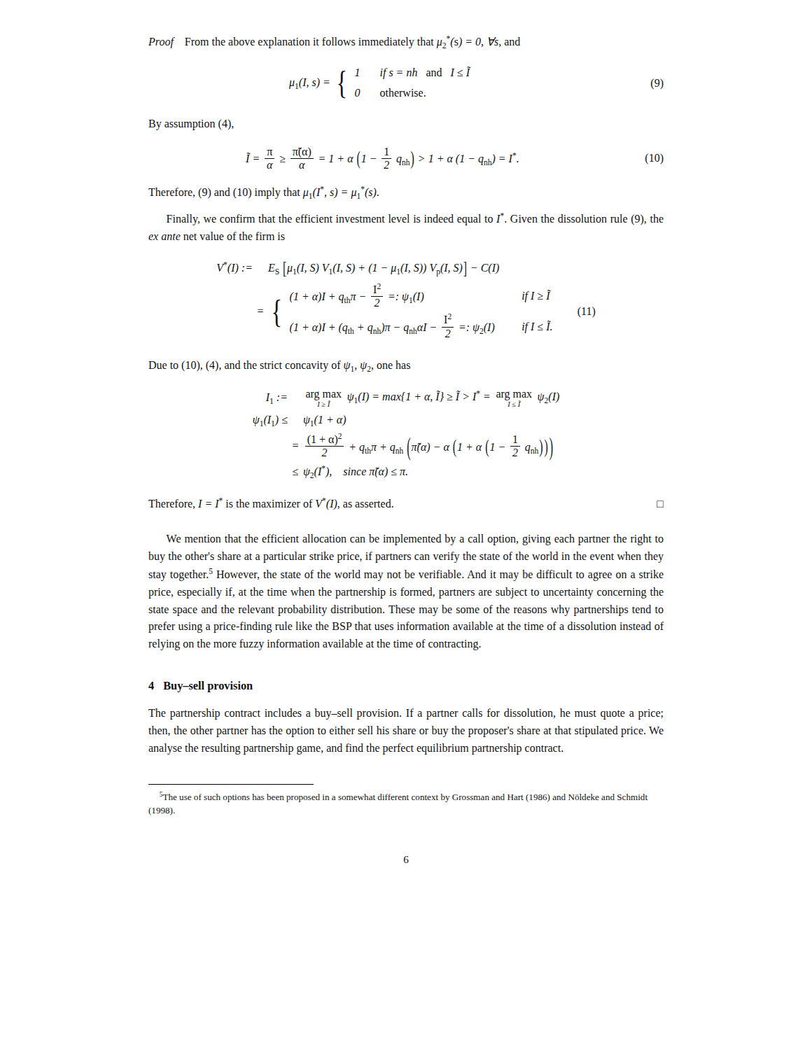Proof From the above explanation it follows immediately that μ2*(s) = 0, ∀s, and
μ1(I, s) = {
| 1 | if s = nh and I ≤ Ĩ |
| 0 | otherwise. |
(9)
By assumption (4),
Ĩ = πα ≥ π̃(α) α = 1 + α (1 − 12 qnh) > 1 + α (1 − qnh) = I*.
(10)
Therefore, (9) and (10) imply that μ1(I*, s) = μ1*(s).
Finally, we confirm that the efficient investment level is indeed equal to I*. Given the dissolution rule (9), the ex ante net value of the firm is
| V * (I) := | | E S [ μ 1 (I, S) V 1 (I, S) + (1 − μ 1 (I, S)) V p (I, S) ] − C(I) | |
| | = | { / (1 + α)I + q th π − I 2 2 =: ψ 1 (I) / if I ≥ Ĩ / / (1 + α)I + (q th + q nh )π − q nh αI − I 2 2 =: ψ 2 (I) / if I ≤ Ĩ. / | (11) |
Due to (10), (4), and the strict concavity of ψ1, ψ2, one has
| I 1 := | | arg max I ≥ Ĩ ψ 1 (I) = max{1 + α, Ĩ} ≥ Ĩ > I * = arg max I ≤ Ĩ ψ 2 (I) |
| ψ 1 (I 1 ) ≤ | | ψ 1 (1 + α) |
| | = | (1 + α) 2 2 + q th π + q nh ( π̃(α) − α ( 1 + α ( 1 − 1 2 q nh ) ) ) |
| | ≤ | ψ 2 (I * ), since π̃(α) ≤ π. |
Therefore, I = I* is the maximizer of V*(I), as asserted.□
We mention that the efficient allocation can be implemented by a call option, giving each partner the right to buy the other's share at a particular strike price, if partners can verify the state of the world in the event when they stay together.5 However, the state of the world may not be verifiable. And it may be difficult to agree on a strike price, especially if, at the time when the partnership is formed, partners are subject to uncertainty concerning the state space and the relevant probability distribution. These may be some of the reasons why partnerships tend to prefer using a price-finding rule like the BSP that uses information available at the time of a dissolution instead of relying on the more fuzzy information available at the time of contracting.
4 Buy–sell provision
The partnership contract includes a buy–sell provision. If a partner calls for dissolution, he must quote a price; then, the other partner has the option to either sell his share or buy the proposer's share at that stipulated price. We analyse the resulting partnership game, and find the perfect equilibrium partnership contract.
5 The use of such options has been proposed in a somewhat different context by Grossman and Hart (1986) and Nöldeke and Schmidt (1998).
6